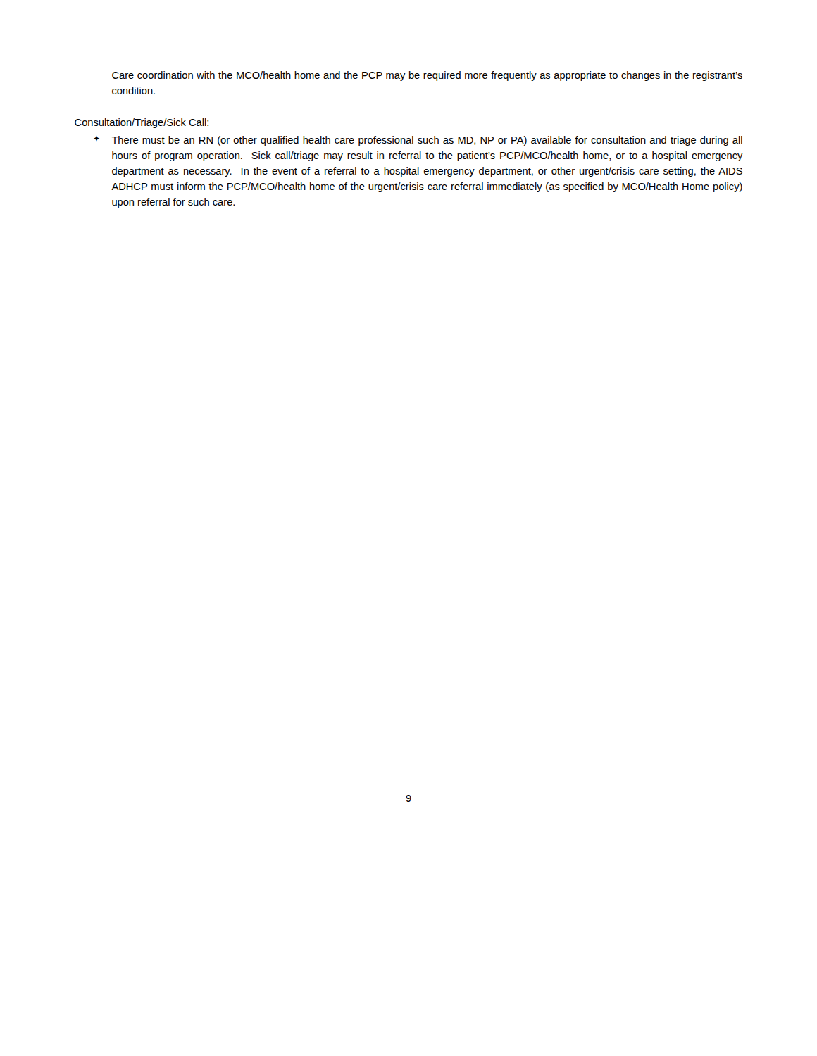Care coordination with the MCO/health home and the PCP may be required more frequently as appropriate to changes in the registrant’s condition.
Consultation/Triage/Sick Call:
There must be an RN (or other qualified health care professional such as MD, NP or PA) available for consultation and triage during all hours of program operation. Sick call/triage may result in referral to the patient’s PCP/MCO/health home, or to a hospital emergency department as necessary. In the event of a referral to a hospital emergency department, or other urgent/crisis care setting, the AIDS ADHCP must inform the PCP/MCO/health home of the urgent/crisis care referral immediately (as specified by MCO/Health Home policy) upon referral for such care.
9